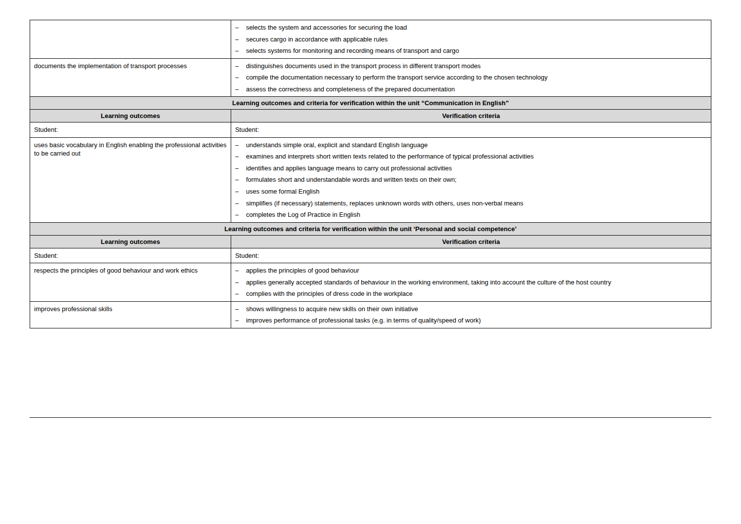| | selects the system and accessories for securing the load secures cargo in accordance with applicable rules selects systems for monitoring and recording means of transport and cargo |
| documents the implementation of transport processes | distinguishes documents used in the transport process in different transport modes compile the documentation necessary to perform the transport service according to the chosen technology assess the correctness and completeness of the prepared documentation |
| Learning outcomes and criteria for verification within the unit “Communication in English” |
| Learning outcomes | Verification criteria |
| Student: | Student: |
| uses basic vocabulary in English enabling the professional activities to be carried out | understands simple oral, explicit and standard English language examines and interprets short written texts related to the performance of typical professional activities identifies and applies language means to carry out professional activities formulates short and understandable words and written texts on their own; uses some formal English simplifies (if necessary) statements, replaces unknown words with others, uses non-verbal means completes the Log of Practice in English |
| Learning outcomes and criteria for verification within the unit ‘Personal and social competence’ |
| Learning outcomes | Verification criteria |
| Student: | Student: |
| respects the principles of good behaviour and work ethics | applies the principles of good behaviour applies generally accepted standards of behaviour in the working environment, taking into account the culture of the host country complies with the principles of dress code in the workplace |
| improves professional skills | shows willingness to acquire new skills on their own initiative improves performance of professional tasks (e.g. in terms of quality/speed of work) |